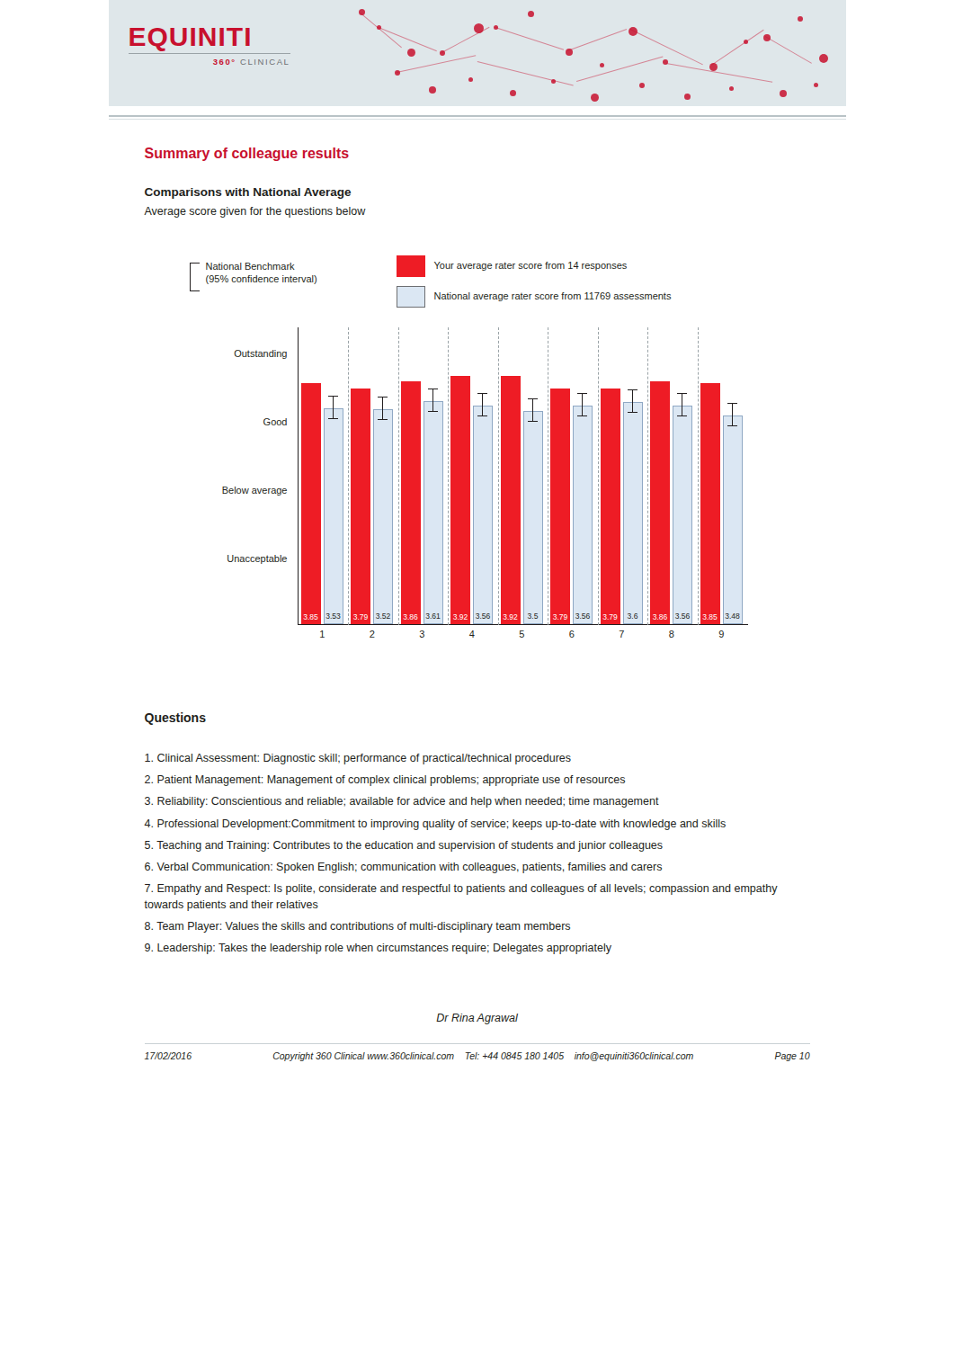EQUINITI
360° CLINICAL
Summary of colleague results
Comparisons with National Average
Average score given for the questions below
National Benchmark
(95% confidence interval)
Your average rater score from 14 responses
National average rater score from 11769 assessments
Outstanding Good Below average Unacceptable
3.85
3.53
3.79
3.52
3.86
3.61
3.92
3.56
3.92
3.5
3.79
3.56
3.79
3.6
3.86
3.56
3.85
3.48
1 2 3 4 5 6 7 8 9
Questions
1. Clinical Assessment: Diagnostic skill; performance of practical/technical procedures
2. Patient Management: Management of complex clinical problems; appropriate use of resources
3. Reliability: Conscientious and reliable; available for advice and help when needed; time management
4. Professional Development:Commitment to improving quality of service; keeps up-to-date with knowledge and skills
5. Teaching and Training: Contributes to the education and supervision of students and junior colleagues
6. Verbal Communication: Spoken English; communication with colleagues, patients, families and carers
7. Empathy and Respect: Is polite, considerate and respectful to patients and colleagues of all levels; compassion and empathy towards patients and their relatives
8. Team Player: Values the skills and contributions of multi-disciplinary team members
9. Leadership: Takes the leadership role when circumstances require; Delegates appropriately
Dr Rina Agrawal
17/02/2016
Copyright 360 Clinical www.360clinical.com Tel: +44 0845 180 1405 info@equiniti360clinical.com
Page 10